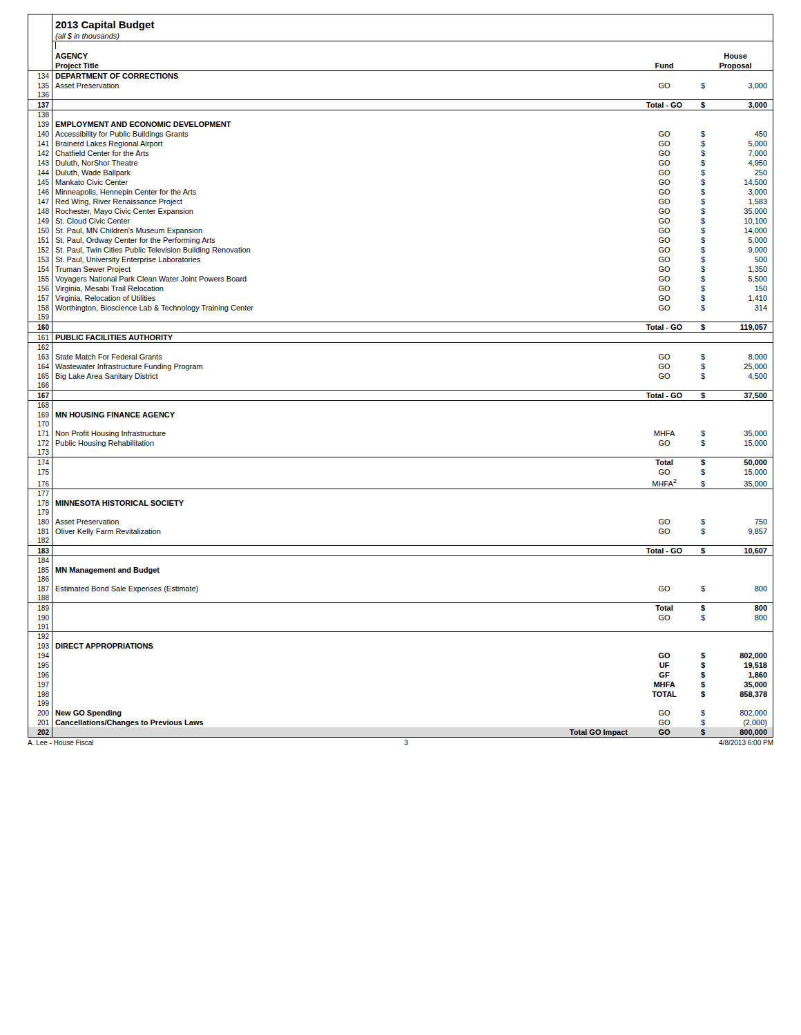| | 2013 Capital Budget | | |
| | (all $ in thousands) | | |
| | AGENCY | | House |
| | Project Title | Fund | Proposal |
| 134 | DEPARTMENT OF CORRECTIONS | | | |
| 135 | Asset Preservation | GO | $ | 3,000 |
| 136 | | | | |
| 137 | | Total - GO | $ | 3,000 |
| 138 | | | | |
| 139 | EMPLOYMENT AND ECONOMIC DEVELOPMENT | | | |
| 140 | Accessibility for Public Buildings Grants | GO | $ | 450 |
| 141 | Brainerd Lakes Regional Airport | GO | $ | 5,000 |
| 142 | Chatfield Center for the Arts | GO | $ | 7,000 |
| 143 | Duluth, NorShor Theatre | GO | $ | 4,950 |
| 144 | Duluth, Wade Ballpark | GO | $ | 250 |
| 145 | Mankato Civic Center | GO | $ | 14,500 |
| 146 | Minneapolis, Hennepin Center for the Arts | GO | $ | 3,000 |
| 147 | Red Wing, River Renaissance Project | GO | $ | 1,583 |
| 148 | Rochester, Mayo Civic Center Expansion | GO | $ | 35,000 |
| 149 | St. Cloud Civic Center | GO | $ | 10,100 |
| 150 | St. Paul, MN Children's Museum Expansion | GO | $ | 14,000 |
| 151 | St. Paul, Ordway Center for the Performing Arts | GO | $ | 5,000 |
| 152 | St. Paul, Twin Cities Public Television Building Renovation | GO | $ | 9,000 |
| 153 | St. Paul, University Enterprise Laboratories | GO | $ | 500 |
| 154 | Truman Sewer Project | GO | $ | 1,350 |
| 155 | Voyagers National Park Clean Water Joint Powers Board | GO | $ | 5,500 |
| 156 | Virginia, Mesabi Trail Relocation | GO | $ | 150 |
| 157 | Virginia, Relocation of Utilities | GO | $ | 1,410 |
| 158 | Worthington, Bioscience Lab & Technology Training Center | GO | $ | 314 |
| 159 | | | | |
| 160 | | Total - GO | $ | 119,057 |
| 161 | PUBLIC FACILITIES AUTHORITY | | | |
| 162 | | | | |
| 163 | State Match For Federal Grants | GO | $ | 8,000 |
| 164 | Wastewater Infrastructure Funding Program | GO | $ | 25,000 |
| 165 | Big Lake Area Sanitary District | GO | $ | 4,500 |
| 166 | | | | |
| 167 | | Total - GO | $ | 37,500 |
| 168 | | | | |
| 169 | MN HOUSING FINANCE AGENCY | | | |
| 170 | | | | |
| 171 | Non Profit Housing Infrastructure | MHFA | $ | 35,000 |
| 172 | Public Housing Rehabilitation | GO | $ | 15,000 |
| 173 | | | | |
| 174 | | Total | $ | 50,000 |
| 175 | | GO | $ | 15,000 |
| 176 | | MHFA 2 | $ | 35,000 |
| 177 | | | | |
| 178 | MINNESOTA HISTORICAL SOCIETY | | | |
| 179 | | | | |
| 180 | Asset Preservation | GO | $ | 750 |
| 181 | Oliver Kelly Farm Revitalization | GO | $ | 9,857 |
| 182 | | | | |
| 183 | | Total - GO | $ | 10,607 |
| 184 | | | | |
| 185 | MN Management and Budget | | | |
| 186 | | | | |
| 187 | Estimated Bond Sale Expenses (Estimate) | GO | $ | 800 |
| 188 | | | | |
| 189 | | Total | $ | 800 |
| 190 | | GO | $ | 800 |
| 191 | | | | |
| 192 | | | | |
| 193 | DIRECT APPROPRIATIONS | | | |
| 194 | | GO | $ | 802,000 |
| 195 | | UF | $ | 19,518 |
| 196 | | GF | $ | 1,860 |
| 197 | | MHFA | $ | 35,000 |
| 198 | | TOTAL | $ | 858,378 |
| 199 | | | | |
| 200 | New GO Spending | GO | $ | 802,000 |
| 201 | Cancellations/Changes to Previous Laws | GO | $ | (2,000) |
| 202 | Total GO Impact | GO | $ | 800,000 |
A. Lee - House Fiscal
3
4/8/2013 6:00 PM